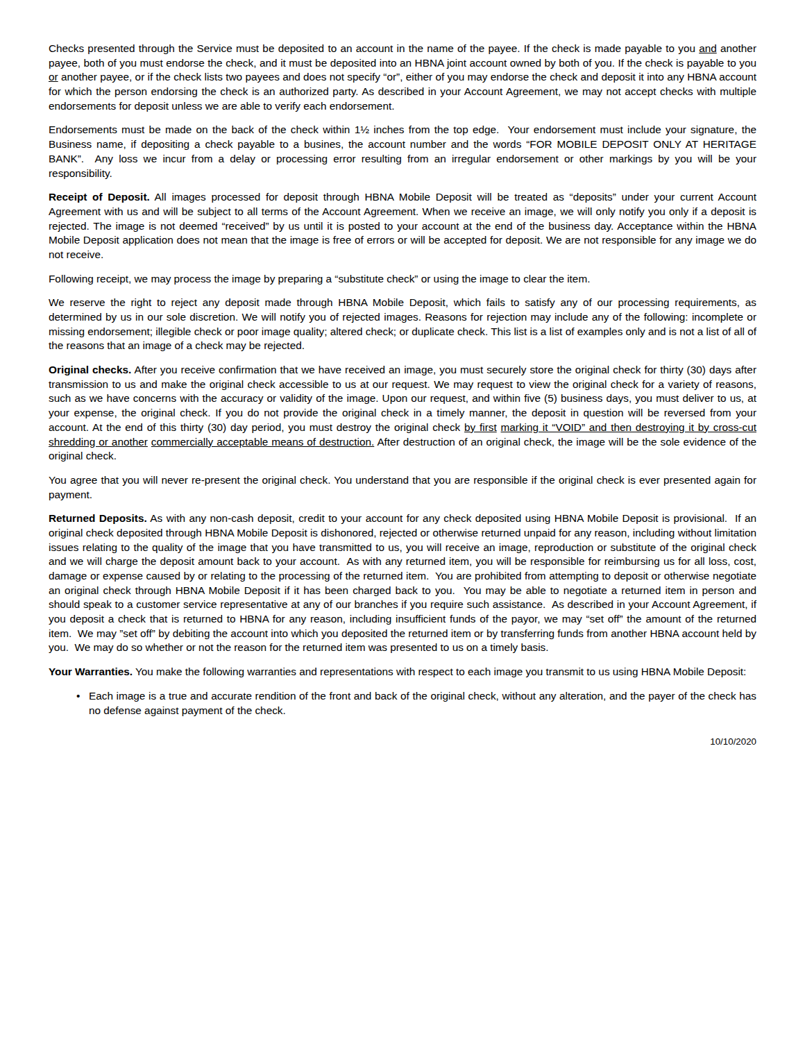Checks presented through the Service must be deposited to an account in the name of the payee. If the check is made payable to you and another payee, both of you must endorse the check, and it must be deposited into an HBNA joint account owned by both of you. If the check is payable to you or another payee, or if the check lists two payees and does not specify “or”, either of you may endorse the check and deposit it into any HBNA account for which the person endorsing the check is an authorized party. As described in your Account Agreement, we may not accept checks with multiple endorsements for deposit unless we are able to verify each endorsement.
Endorsements must be made on the back of the check within 1½ inches from the top edge. Your endorsement must include your signature, the Business name, if depositing a check payable to a busines, the account number and the words “FOR MOBILE DEPOSIT ONLY AT HERITAGE BANK”. Any loss we incur from a delay or processing error resulting from an irregular endorsement or other markings by you will be your responsibility.
Receipt of Deposit. All images processed for deposit through HBNA Mobile Deposit will be treated as “deposits” under your current Account Agreement with us and will be subject to all terms of the Account Agreement. When we receive an image, we will only notify you only if a deposit is rejected. The image is not deemed “received” by us until it is posted to your account at the end of the business day. Acceptance within the HBNA Mobile Deposit application does not mean that the image is free of errors or will be accepted for deposit. We are not responsible for any image we do not receive.
Following receipt, we may process the image by preparing a “substitute check” or using the image to clear the item.
We reserve the right to reject any deposit made through HBNA Mobile Deposit, which fails to satisfy any of our processing requirements, as determined by us in our sole discretion. We will notify you of rejected images. Reasons for rejection may include any of the following: incomplete or missing endorsement; illegible check or poor image quality; altered check; or duplicate check. This list is a list of examples only and is not a list of all of the reasons that an image of a check may be rejected.
Original checks. After you receive confirmation that we have received an image, you must securely store the original check for thirty (30) days after transmission to us and make the original check accessible to us at our request. We may request to view the original check for a variety of reasons, such as we have concerns with the accuracy or validity of the image. Upon our request, and within five (5) business days, you must deliver to us, at your expense, the original check. If you do not provide the original check in a timely manner, the deposit in question will be reversed from your account. At the end of this thirty (30) day period, you must destroy the original check by first marking it “VOID” and then destroying it by cross-cut shredding or another commercially acceptable means of destruction. After destruction of an original check, the image will be the sole evidence of the original check.
You agree that you will never re-present the original check. You understand that you are responsible if the original check is ever presented again for payment.
Returned Deposits. As with any non-cash deposit, credit to your account for any check deposited using HBNA Mobile Deposit is provisional. If an original check deposited through HBNA Mobile Deposit is dishonored, rejected or otherwise returned unpaid for any reason, including without limitation issues relating to the quality of the image that you have transmitted to us, you will receive an image, reproduction or substitute of the original check and we will charge the deposit amount back to your account. As with any returned item, you will be responsible for reimbursing us for all loss, cost, damage or expense caused by or relating to the processing of the returned item. You are prohibited from attempting to deposit or otherwise negotiate an original check through HBNA Mobile Deposit if it has been charged back to you. You may be able to negotiate a returned item in person and should speak to a customer service representative at any of our branches if you require such assistance. As described in your Account Agreement, if you deposit a check that is returned to HBNA for any reason, including insufficient funds of the payor, we may “set off” the amount of the returned item. We may ”set off” by debiting the account into which you deposited the returned item or by transferring funds from another HBNA account held by you. We may do so whether or not the reason for the returned item was presented to us on a timely basis.
Your Warranties. You make the following warranties and representations with respect to each image you transmit to us using HBNA Mobile Deposit:
Each image is a true and accurate rendition of the front and back of the original check, without any alteration, and the payer of the check has no defense against payment of the check.
10/10/2020